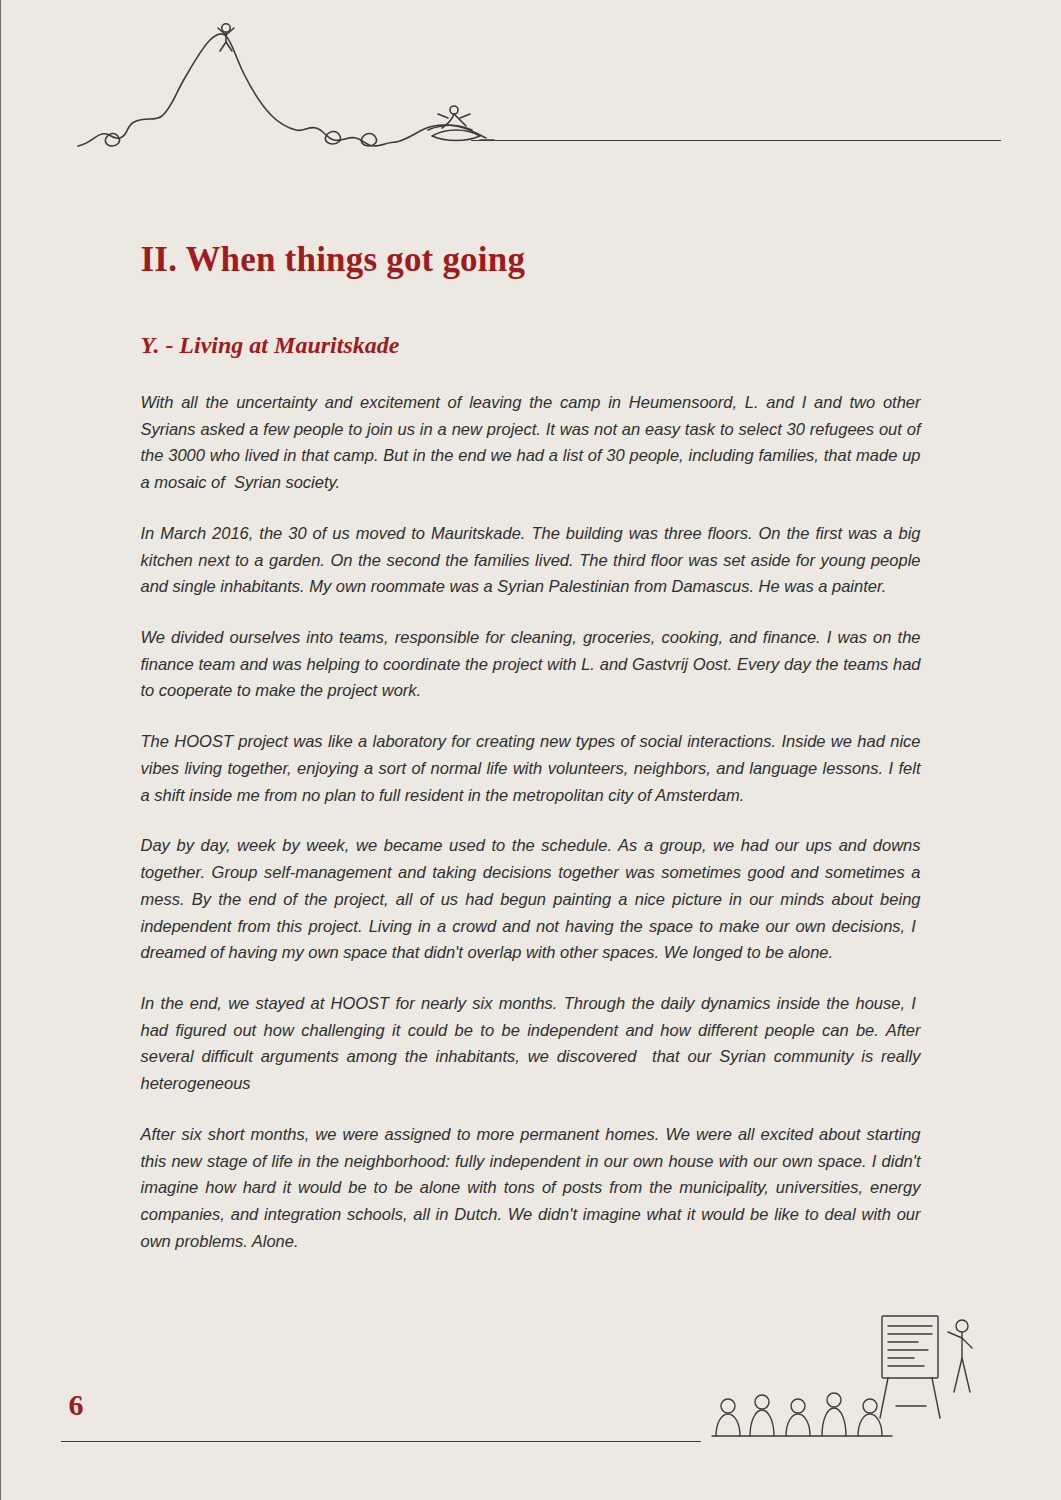II. When things got going
Y. - Living at Mauritskade
With all the uncertainty and excitement of leaving the camp in Heumensoord, L. and I and two other Syrians asked a few people to join us in a new project. It was not an easy task to select 30 refugees out of the 3000 who lived in that camp. But in the end we had a list of 30 people, including families, that made up a mosaic of Syrian society.
In March 2016, the 30 of us moved to Mauritskade. The building was three floors. On the first was a big kitchen next to a garden. On the second the families lived. The third floor was set aside for young people and single inhabitants. My own roommate was a Syrian Palestinian from Damascus. He was a painter.
We divided ourselves into teams, responsible for cleaning, groceries, cooking, and finance. I was on the finance team and was helping to coordinate the project with L. and Gastvrij Oost. Every day the teams had to cooperate to make the project work.
The HOOST project was like a laboratory for creating new types of social interactions. Inside we had nice vibes living together, enjoying a sort of normal life with volunteers, neighbors, and language lessons. I felt a shift inside me from no plan to full resident in the metropolitan city of Amsterdam.
Day by day, week by week, we became used to the schedule. As a group, we had our ups and downs together. Group self-management and taking decisions together was sometimes good and sometimes a mess. By the end of the project, all of us had begun painting a nice picture in our minds about being independent from this project. Living in a crowd and not having the space to make our own decisions, I dreamed of having my own space that didn't overlap with other spaces. We longed to be alone.
In the end, we stayed at HOOST for nearly six months. Through the daily dynamics inside the house, I had figured out how challenging it could be to be independent and how different people can be. After several difficult arguments among the inhabitants, we discovered that our Syrian community is really heterogeneous
After six short months, we were assigned to more permanent homes. We were all excited about starting this new stage of life in the neighborhood: fully independent in our own house with our own space. I didn't imagine how hard it would be to be alone with tons of posts from the municipality, universities, energy companies, and integration schools, all in Dutch. We didn't imagine what it would be like to deal with our own problems. Alone.
6